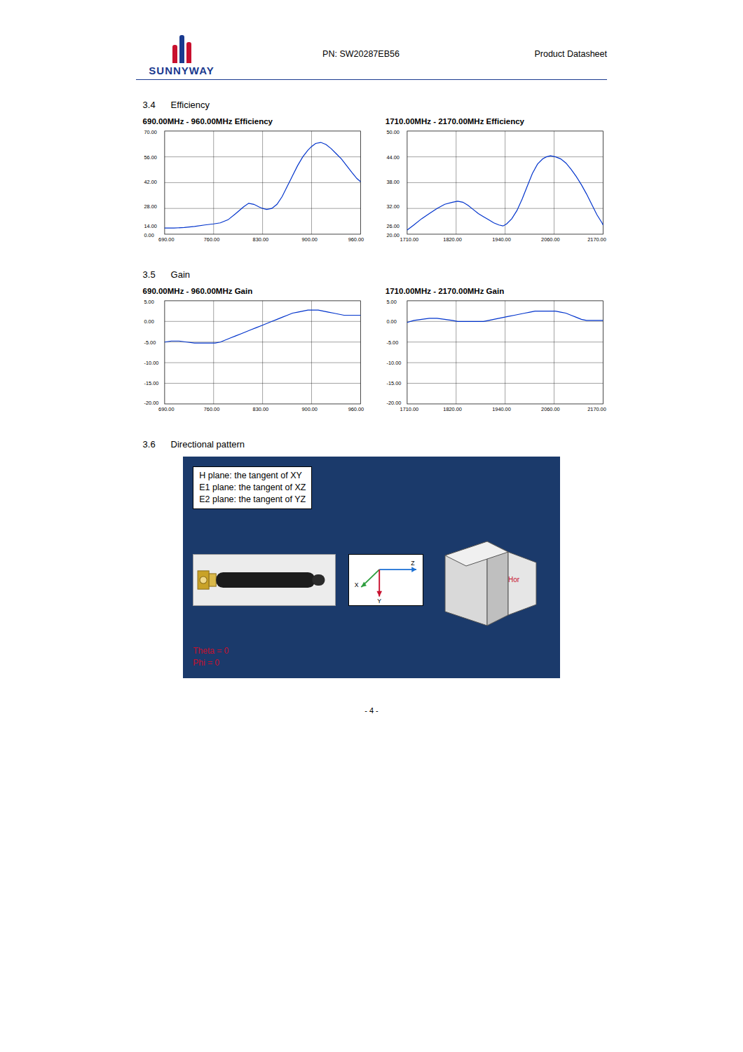SUNNYWAY
PN: SW20287EB56
Product Datasheet
3.4 Efficiency
690.00MHz - 960.00MHz Efficiency
70.00 56.00 42.00 28.00 14.00 0.00 690.00 760.00 830.00 900.00 960.00
1710.00MHz - 2170.00MHz Efficiency
50.00 44.00 38.00 32.00 26.00 20.00 1710.00 1820.00 1940.00 2060.00 2170.00
3.5 Gain
690.00MHz - 960.00MHz Gain
5.00 0.00 -5.00 -10.00 -15.00 -20.00 690.00 760.00 830.00 900.00 960.00
1710.00MHz - 2170.00MHz Gain
5.00 0.00 -5.00 -10.00 -15.00 -20.00 1710.00 1820.00 1940.00 2060.00 2170.00
3.6 Directional pattern
H plane: the tangent of XY
E1 plane: the tangent of XZ
E2 plane: the tangent of YZ
Z X Y
Hor
Theta = 0
Phi = 0
- 4 -